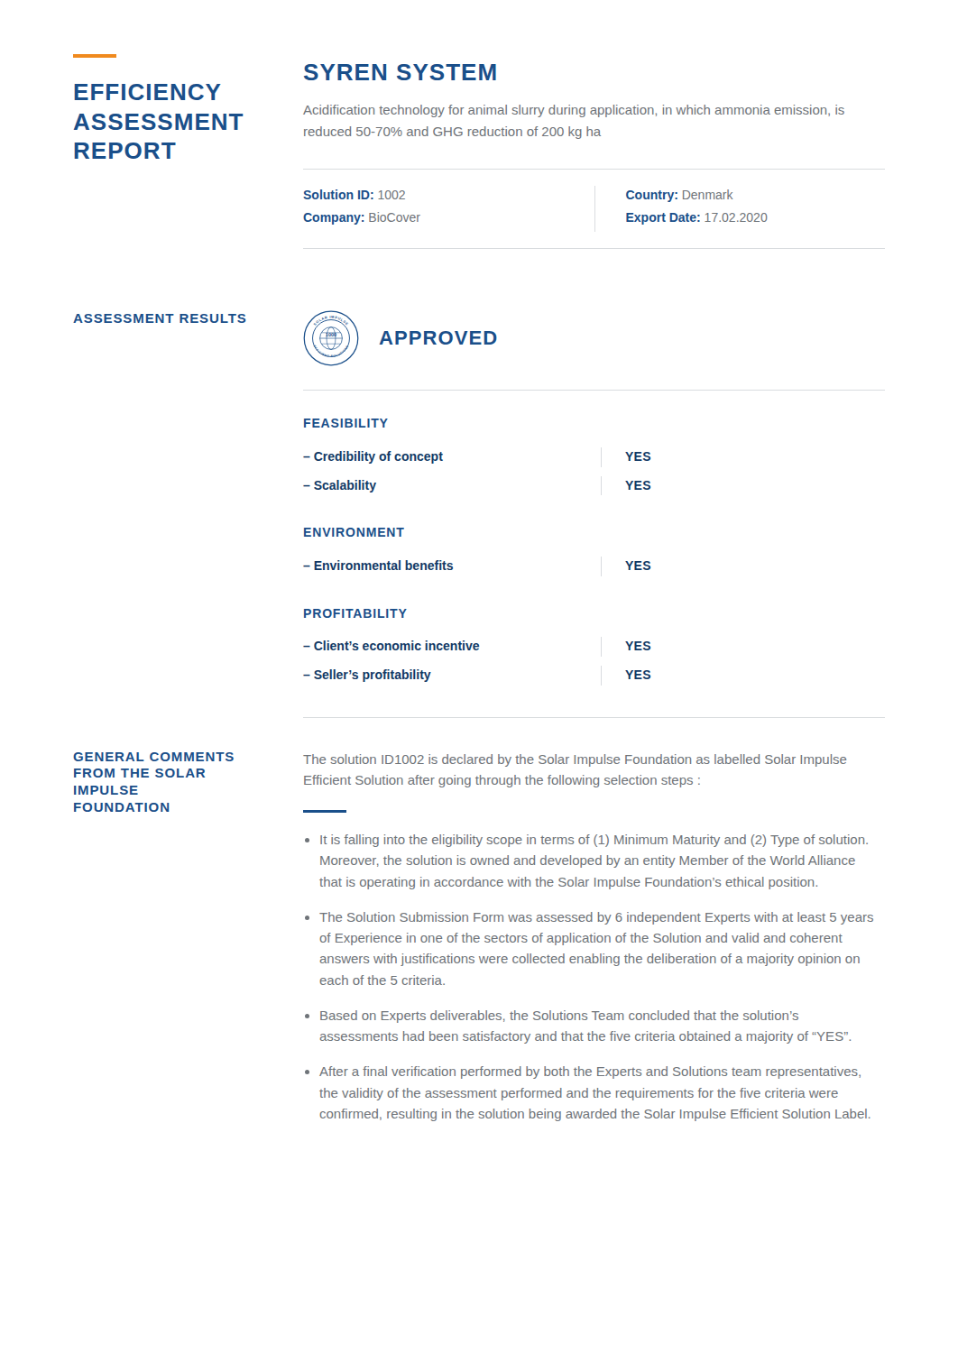Efficiency
Assessment
Report
Syren System
Acidification technology for animal slurry during application, in which ammonia emission, is reduced 50-70% and GHG reduction of 200 kg ha
Solution ID: 1002
Company: BioCover
Country: Denmark
Export Date: 17.02.2020
Assessment Results
1000 SOLAR IMPULSE EFFICIENT SOLUTIONS Approved
Feasibility
– Credibility of concept YES
– Scalability YES
Environment
– Environmental benefits YES
Profitability
– Client’s economic incentive YES
– Seller’s profitability YES
General Comments
from the Solar Impulse
Foundation
The solution ID1002 is declared by the Solar Impulse Foundation as labelled Solar Impulse Efficient Solution after going through the following selection steps :
It is falling into the eligibility scope in terms of (1) Minimum Maturity and (2) Type of solution. Moreover, the solution is owned and developed by an entity Member of the World Alliance that is operating in accordance with the Solar Impulse Foundation’s ethical position.
The Solution Submission Form was assessed by 6 independent Experts with at least 5 years of Experience in one of the sectors of application of the Solution and valid and coherent answers with justifications were collected enabling the deliberation of a majority opinion on each of the 5 criteria.
Based on Experts deliverables, the Solutions Team concluded that the solution’s assessments had been satisfactory and that the five criteria obtained a majority of “YES”.
After a final verification performed by both the Experts and Solutions team representatives, the validity of the assessment performed and the requirements for the five criteria were confirmed, resulting in the solution being awarded the Solar Impulse Efficient Solution Label.